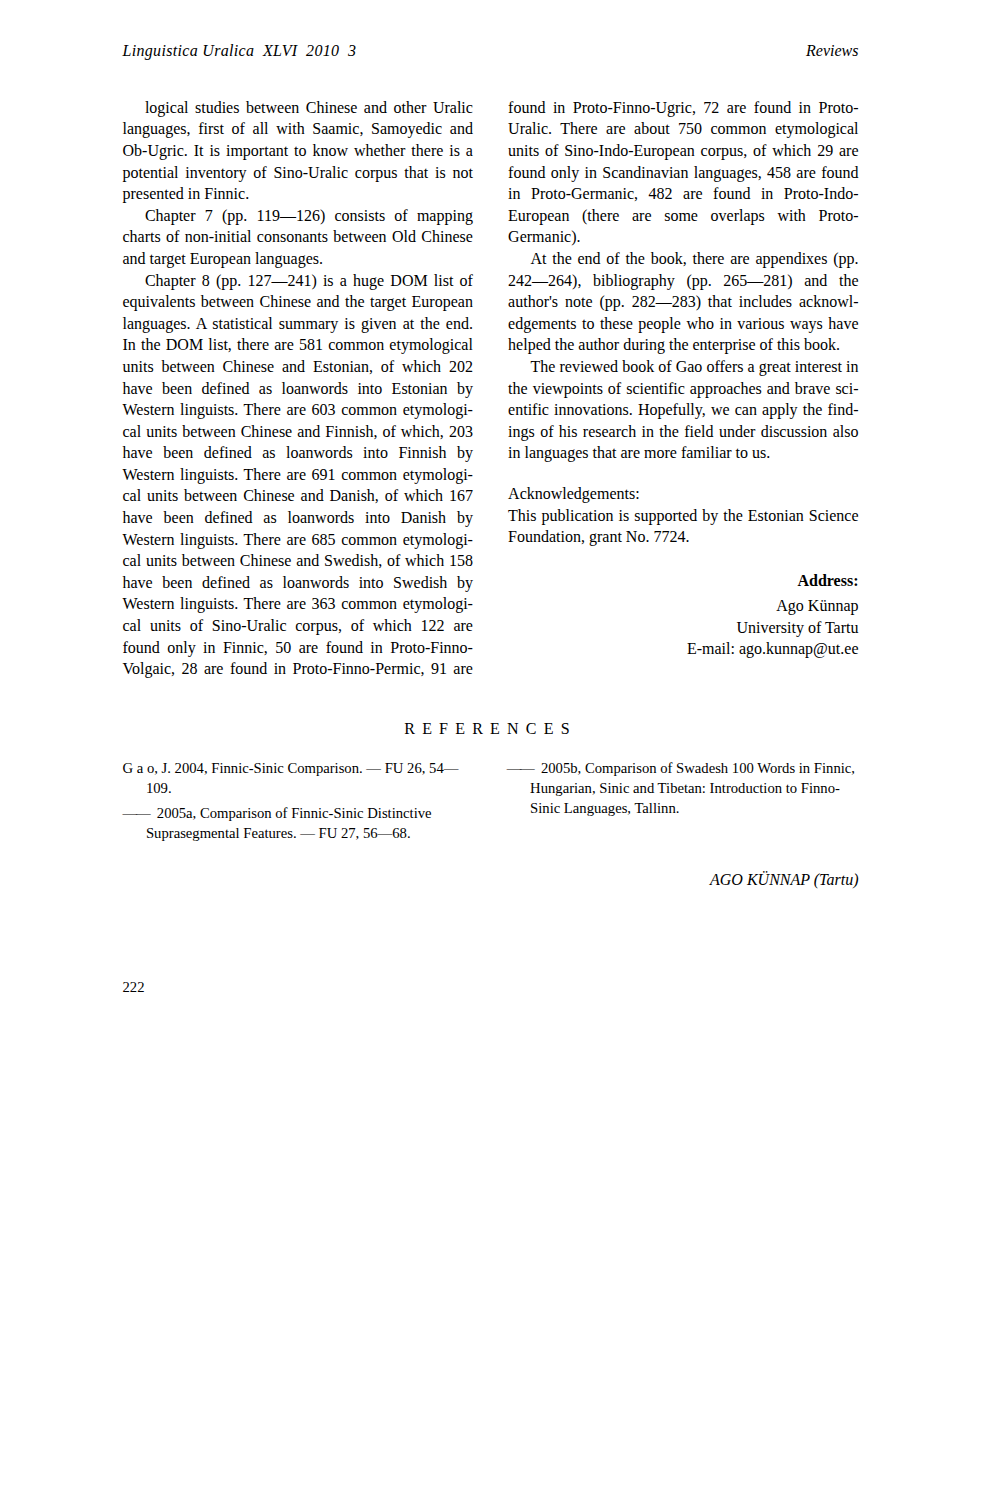Linguistica Uralica XLVI 2010 3 Reviews
logical studies between Chinese and other Uralic languages, first of all with Saamic, Samoyedic and Ob-Ugric. It is important to know whether there is a potential inventory of Sino-Uralic corpus that is not presented in Finnic.
Chapter 7 (pp. 119—126) consists of mapping charts of non-initial consonants between Old Chinese and target European languages.
Chapter 8 (pp. 127—241) is a huge DOM list of equivalents between Chinese and the target European languages. A statistical summary is given at the end. In the DOM list, there are 581 common etymological units between Chinese and Estonian, of which 202 have been defined as loanwords into Estonian by Western linguists. There are 603 common etymological units between Chinese and Finnish, of which, 203 have been defined as loanwords into Finnish by Western linguists. There are 691 common etymological units between Chinese and Danish, of which 167 have been defined as loanwords into Danish by Western linguists. There are 685 common etymological units between Chinese and Swedish, of which 158 have been defined as loanwords into Swedish by Western linguists. There are 363 common etymological units of Sino-Uralic corpus, of which 122 are found only in Finnic, 50 are found in Proto-Finno-Volgaic, 28 are found in Proto-Finno-Permic, 91 are found in Proto-Finno-Ugric, 72 are found in Proto-Uralic. There are about 750 common etymological units of Sino-Indo-European corpus, of which 29 are found only in Scandinavian languages, 458 are found in Proto-Germanic, 482 are found in Proto-Indo-European (there are some overlaps with Proto-Germanic).
At the end of the book, there are appendixes (pp. 242—264), bibliography (pp. 265—281) and the author's note (pp. 282—283) that includes acknowledgements to these people who in various ways have helped the author during the enterprise of this book.
The reviewed book of Gao offers a great interest in the viewpoints of scientific approaches and brave scientific innovations. Hopefully, we can apply the findings of his research in the field under discussion also in languages that are more familiar to us.
Acknowledgements:
This publication is supported by the Estonian Science Foundation, grant No. 7724.
Address:
Ago Künnap
University of Tartu
E-mail: ago.kunnap@ut.ee
REFERENCES
G a o, J. 2004, Finnic-Sinic Comparison. — FU 26, 54—109.
—— 2005a, Comparison of Finnic-Sinic Distinctive Suprasegmental Features. — FU 27, 56—68.
—— 2005b, Comparison of Swadesh 100 Words in Finnic, Hungarian, Sinic and Tibetan: Introduction to Finno-Sinic Languages, Tallinn.
AGO KÜNNAP (Tartu)
222